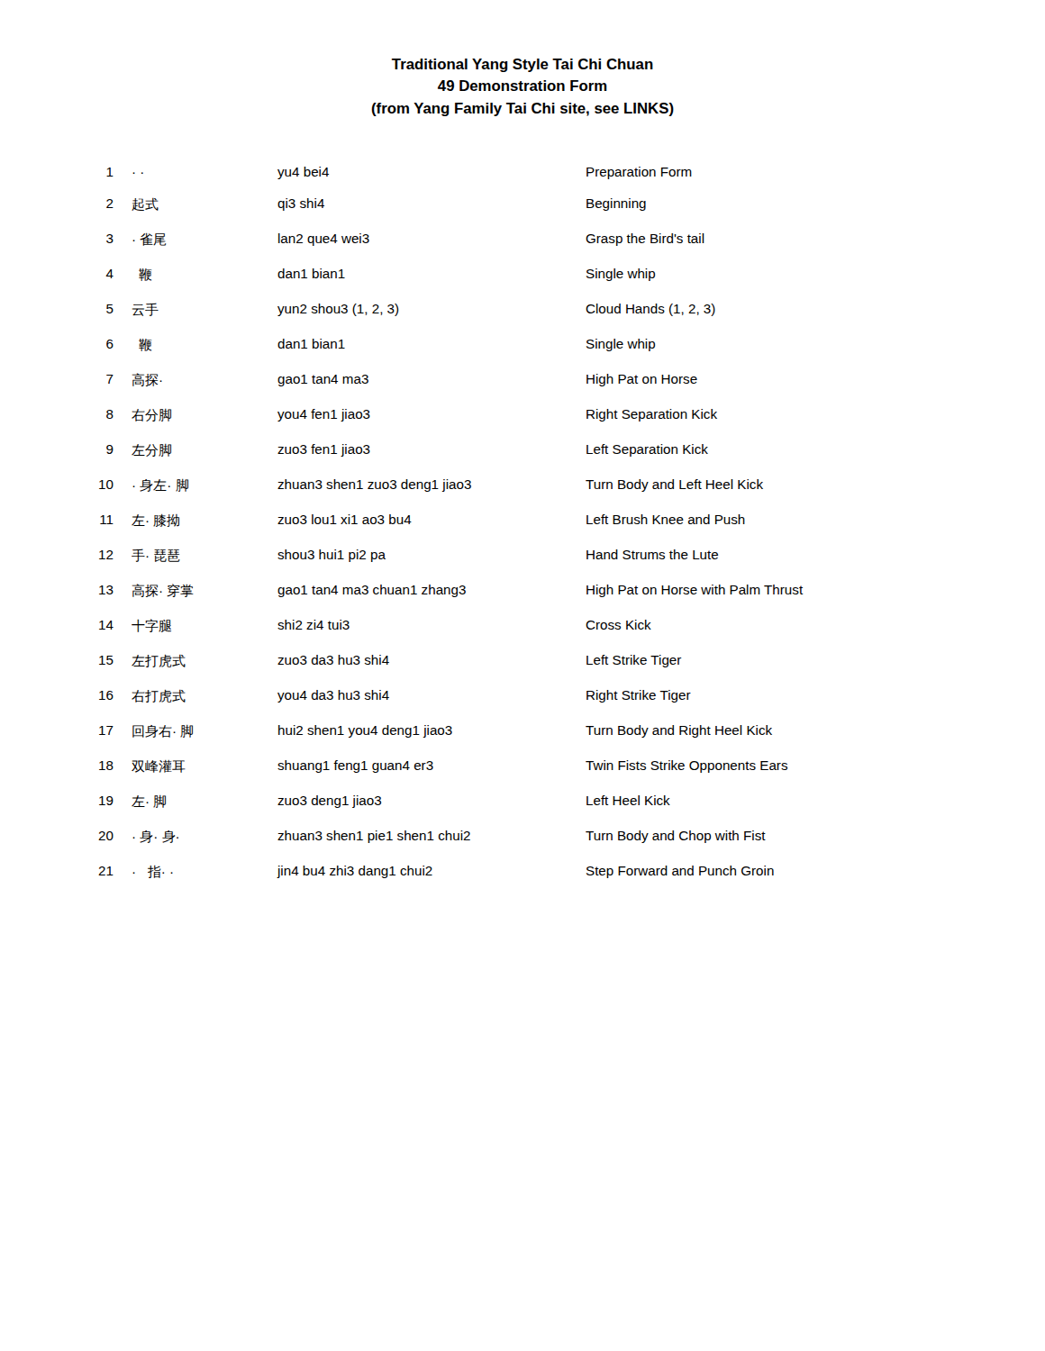Traditional Yang Style Tai Chi Chuan
49 Demonstration Form
(from Yang Family Tai Chi site, see LINKS)
| 1 | · · | yu4 bei4 | Preparation Form |
| 2 | 起式 | qi3 shi4 | Beginning |
| 3 | · 雀尾 | lan2 que4 wei3 | Grasp the Bird's tail |
| 4 | 鞭 | dan1 bian1 | Single whip |
| 5 | 云手 | yun2 shou3 (1, 2, 3) | Cloud Hands (1, 2, 3) |
| 6 | 鞭 | dan1 bian1 | Single whip |
| 7 | 高探· | gao1 tan4 ma3 | High Pat on Horse |
| 8 | 右分脚 | you4 fen1 jiao3 | Right Separation Kick |
| 9 | 左分脚 | zuo3 fen1 jiao3 | Left Separation Kick |
| 10 | · 身左· 脚 | zhuan3 shen1 zuo3 deng1 jiao3 | Turn Body and Left Heel Kick |
| 11 | 左· 膝拗 | zuo3 lou1 xi1 ao3 bu4 | Left Brush Knee and Push |
| 12 | 手· 琵琶 | shou3 hui1 pi2 pa | Hand Strums the Lute |
| 13 | 高探· 穿掌 | gao1 tan4 ma3 chuan1 zhang3 | High Pat on Horse with Palm Thrust |
| 14 | 十字腿 | shi2 zi4 tui3 | Cross Kick |
| 15 | 左打虎式 | zuo3 da3 hu3 shi4 | Left Strike Tiger |
| 16 | 右打虎式 | you4 da3 hu3 shi4 | Right Strike Tiger |
| 17 | 回身右· 脚 | hui2 shen1 you4 deng1 jiao3 | Turn Body and Right Heel Kick |
| 18 | 双峰灌耳 | shuang1 feng1 guan4 er3 | Twin Fists Strike Opponents Ears |
| 19 | 左· 脚 | zuo3 deng1 jiao3 | Left Heel Kick |
| 20 | · 身· 身· | zhuan3 shen1 pie1 shen1 chui2 | Turn Body and Chop with Fist |
| 21 | · 指· · | jin4 bu4 zhi3 dang1 chui2 | Step Forward and Punch Groin |